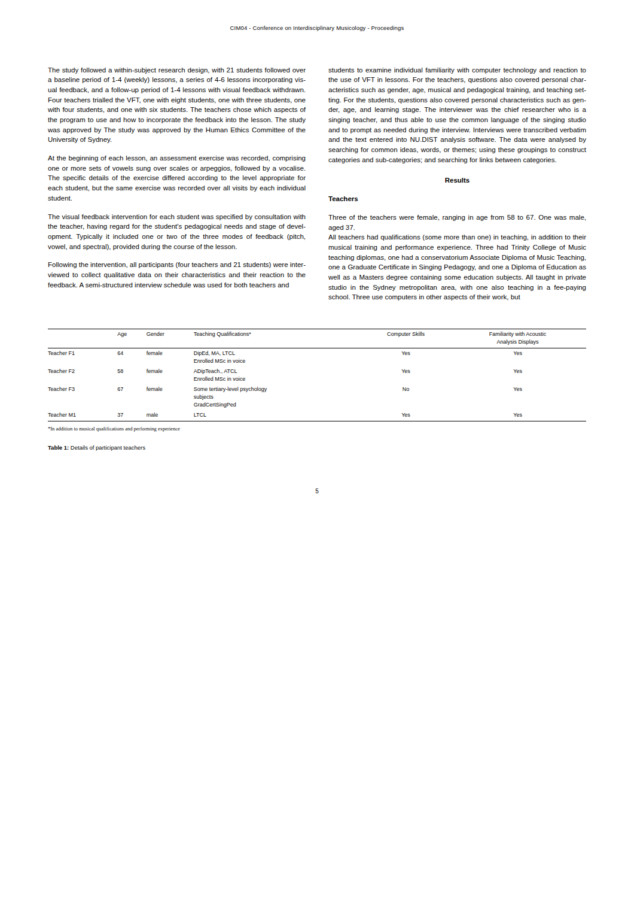CIM04 - Conference on Interdisciplinary Musicology - Proceedings
The study followed a within-subject research design, with 21 students followed over a baseline period of 1-4 (weekly) lessons, a series of 4-6 lessons incorporating visual feedback, and a follow-up period of 1-4 lessons with visual feedback withdrawn. Four teachers trialled the VFT, one with eight students, one with three students, one with four students, and one with six students. The teachers chose which aspects of the program to use and how to incorporate the feedback into the lesson. The study was approved by The study was approved by the Human Ethics Committee of the University of Sydney.
At the beginning of each lesson, an assessment exercise was recorded, comprising one or more sets of vowels sung over scales or arpeggios, followed by a vocalise. The specific details of the exercise differed according to the level appropriate for each student, but the same exercise was recorded over all visits by each individual student.
The visual feedback intervention for each student was specified by consultation with the teacher, having regard for the student's pedagogical needs and stage of development. Typically it included one or two of the three modes of feedback (pitch, vowel, and spectral), provided during the course of the lesson.
Following the intervention, all participants (four teachers and 21 students) were interviewed to collect qualitative data on their characteristics and their reaction to the feedback. A semi-structured interview schedule was used for both teachers and
students to examine individual familiarity with computer technology and reaction to the use of VFT in lessons. For the teachers, questions also covered personal characteristics such as gender, age, musical and pedagogical training, and teaching setting. For the students, questions also covered personal characteristics such as gender, age, and learning stage. The interviewer was the chief researcher who is a singing teacher, and thus able to use the common language of the singing studio and to prompt as needed during the interview. Interviews were transcribed verbatim and the text entered into NU.DIST analysis software. The data were analysed by searching for common ideas, words, or themes; using these groupings to construct categories and sub-categories; and searching for links between categories.
Results
Teachers
Three of the teachers were female, ranging in age from 58 to 67. One was male, aged 37.
All teachers had qualifications (some more than one) in teaching, in addition to their musical training and performance experience. Three had Trinity College of Music teaching diplomas, one had a conservatorium Associate Diploma of Music Teaching, one a Graduate Certificate in Singing Pedagogy, and one a Diploma of Education as well as a Masters degree containing some education subjects. All taught in private studio in the Sydney metropolitan area, with one also teaching in a fee-paying school. Three use computers in other aspects of their work, but
| | Age | Gender | Teaching Qualifications* | Computer Skills | Familiarity with Acoustic Analysis Displays |
| --- | --- | --- | --- | --- | --- |
| Teacher F1 | 64 | female | DipEd, MA, LTCL Enrolled MSc in voice | Yes | Yes |
| Teacher F2 | 58 | female | ADipTeach., ATCL Enrolled MSc in voice | Yes | Yes |
| Teacher F3 | 67 | female | Some tertiary-level psychology subjects GradCertSingPed | No | Yes |
| Teacher M1 | 37 | male | LTCL | Yes | Yes |
*In addition to musical qualifications and performing experience
Table 1: Details of participant teachers
5